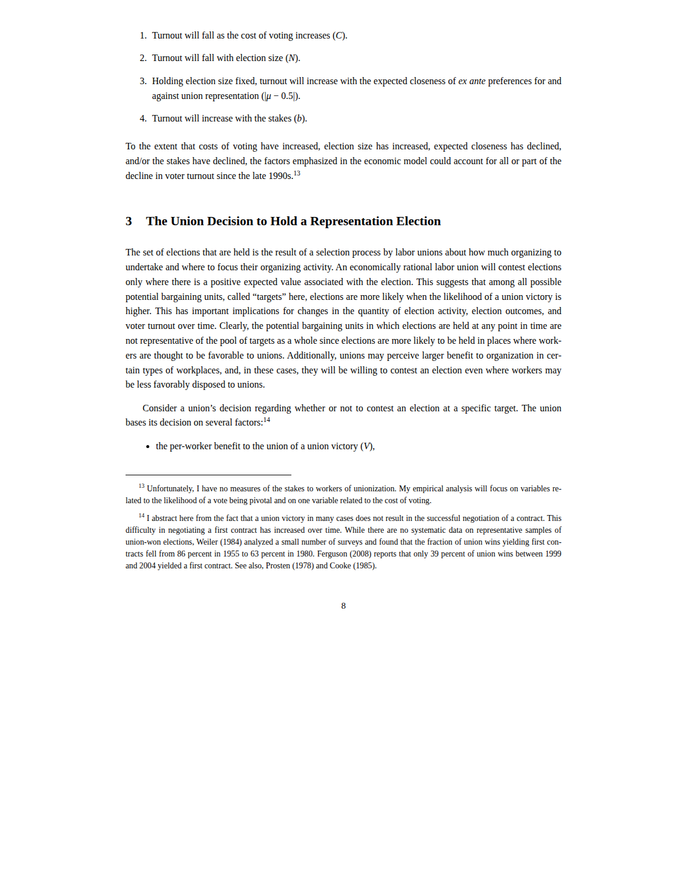Turnout will fall as the cost of voting increases (C).
Turnout will fall with election size (N).
Holding election size fixed, turnout will increase with the expected closeness of ex ante preferences for and against union representation (|μ − 0.5|).
Turnout will increase with the stakes (b).
To the extent that costs of voting have increased, election size has increased, expected closeness has declined, and/or the stakes have declined, the factors emphasized in the economic model could account for all or part of the decline in voter turnout since the late 1990s.13
3 The Union Decision to Hold a Representation Election
The set of elections that are held is the result of a selection process by labor unions about how much organizing to undertake and where to focus their organizing activity. An economically rational labor union will contest elections only where there is a positive expected value associated with the election. This suggests that among all possible potential bargaining units, called “targets” here, elections are more likely when the likelihood of a union victory is higher. This has important implications for changes in the quantity of election activity, election outcomes, and voter turnout over time. Clearly, the potential bargaining units in which elections are held at any point in time are not representative of the pool of targets as a whole since elections are more likely to be held in places where workers are thought to be favorable to unions. Additionally, unions may perceive larger benefit to organization in certain types of workplaces, and, in these cases, they will be willing to contest an election even where workers may be less favorably disposed to unions.
Consider a union’s decision regarding whether or not to contest an election at a specific target. The union bases its decision on several factors:14
the per-worker benefit to the union of a union victory (V),
13 Unfortunately, I have no measures of the stakes to workers of unionization. My empirical analysis will focus on variables related to the likelihood of a vote being pivotal and on one variable related to the cost of voting.
14 I abstract here from the fact that a union victory in many cases does not result in the successful negotiation of a contract. This difficulty in negotiating a first contract has increased over time. While there are no systematic data on representative samples of union-won elections, Weiler (1984) analyzed a small number of surveys and found that the fraction of union wins yielding first contracts fell from 86 percent in 1955 to 63 percent in 1980. Ferguson (2008) reports that only 39 percent of union wins between 1999 and 2004 yielded a first contract. See also, Prosten (1978) and Cooke (1985).
8